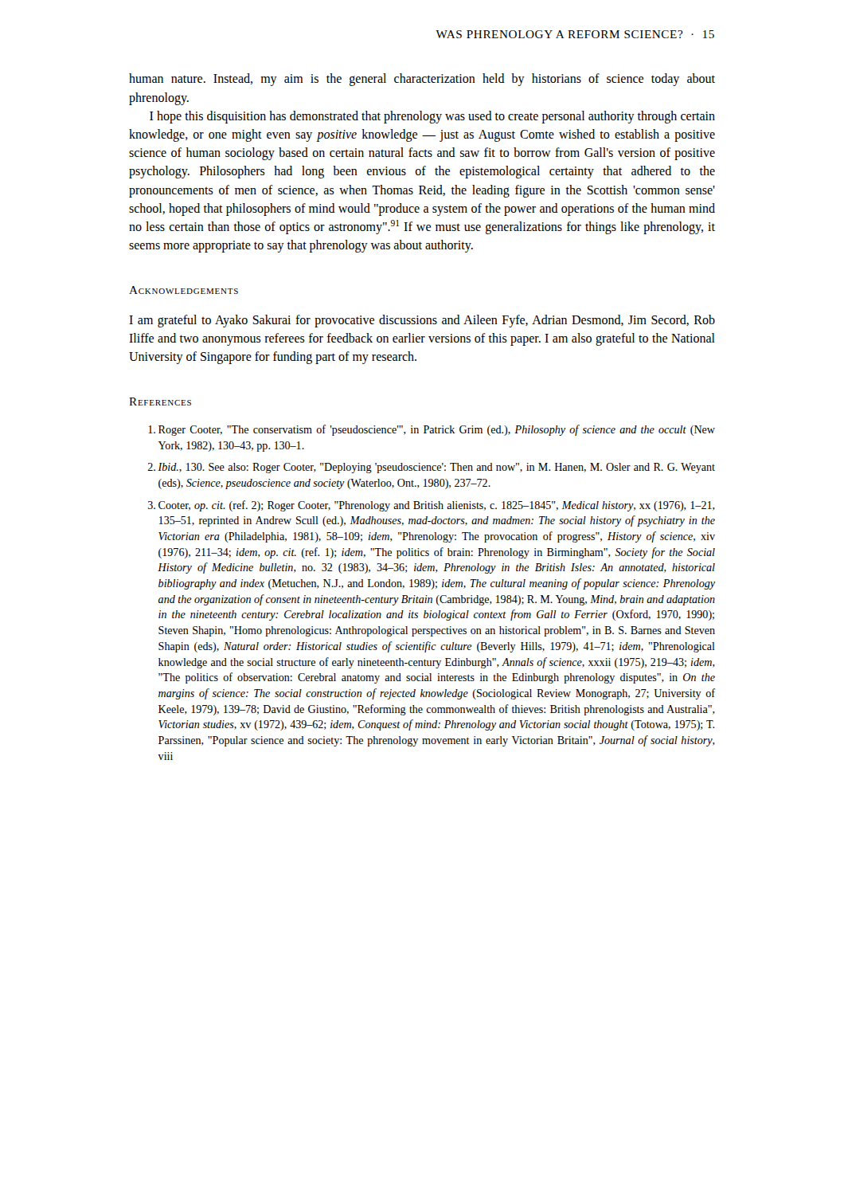WAS PHRENOLOGY A REFORM SCIENCE? · 15
human nature. Instead, my aim is the general characterization held by historians of science today about phrenology.
I hope this disquisition has demonstrated that phrenology was used to create personal authority through certain knowledge, or one might even say positive knowledge — just as August Comte wished to establish a positive science of human sociology based on certain natural facts and saw fit to borrow from Gall's version of positive psychology. Philosophers had long been envious of the epistemological certainty that adhered to the pronouncements of men of science, as when Thomas Reid, the leading figure in the Scottish 'common sense' school, hoped that philosophers of mind would "produce a system of the power and operations of the human mind no less certain than those of optics or astronomy".91 If we must use generalizations for things like phrenology, it seems more appropriate to say that phrenology was about authority.
Acknowledgements
I am grateful to Ayako Sakurai for provocative discussions and Aileen Fyfe, Adrian Desmond, Jim Secord, Rob Iliffe and two anonymous referees for feedback on earlier versions of this paper. I am also grateful to the National University of Singapore for funding part of my research.
References
Roger Cooter, "The conservatism of 'pseudoscience'", in Patrick Grim (ed.), Philosophy of science and the occult (New York, 1982), 130–43, pp. 130–1.
Ibid., 130. See also: Roger Cooter, "Deploying 'pseudoscience': Then and now", in M. Hanen, M. Osler and R. G. Weyant (eds), Science, pseudoscience and society (Waterloo, Ont., 1980), 237–72.
Cooter, op. cit. (ref. 2); Roger Cooter, "Phrenology and British alienists, c. 1825–1845", Medical history, xx (1976), 1–21, 135–51, reprinted in Andrew Scull (ed.), Madhouses, mad-doctors, and madmen: The social history of psychiatry in the Victorian era (Philadelphia, 1981), 58–109; idem, "Phrenology: The provocation of progress", History of science, xiv (1976), 211–34; idem, op. cit. (ref. 1); idem, "The politics of brain: Phrenology in Birmingham", Society for the Social History of Medicine bulletin, no. 32 (1983), 34–36; idem, Phrenology in the British Isles: An annotated, historical bibliography and index (Metuchen, N.J., and London, 1989); idem, The cultural meaning of popular science: Phrenology and the organization of consent in nineteenth-century Britain (Cambridge, 1984); R. M. Young, Mind, brain and adaptation in the nineteenth century: Cerebral localization and its biological context from Gall to Ferrier (Oxford, 1970, 1990); Steven Shapin, "Homo phrenologicus: Anthropological perspectives on an historical problem", in B. S. Barnes and Steven Shapin (eds), Natural order: Historical studies of scientific culture (Beverly Hills, 1979), 41–71; idem, "Phrenological knowledge and the social structure of early nineteenth-century Edinburgh", Annals of science, xxxii (1975), 219–43; idem, "The politics of observation: Cerebral anatomy and social interests in the Edinburgh phrenology disputes", in On the margins of science: The social construction of rejected knowledge (Sociological Review Monograph, 27; University of Keele, 1979), 139–78; David de Giustino, "Reforming the commonwealth of thieves: British phrenologists and Australia", Victorian studies, xv (1972), 439–62; idem, Conquest of mind: Phrenology and Victorian social thought (Totowa, 1975); T. Parssinen, "Popular science and society: The phrenology movement in early Victorian Britain", Journal of social history, viii